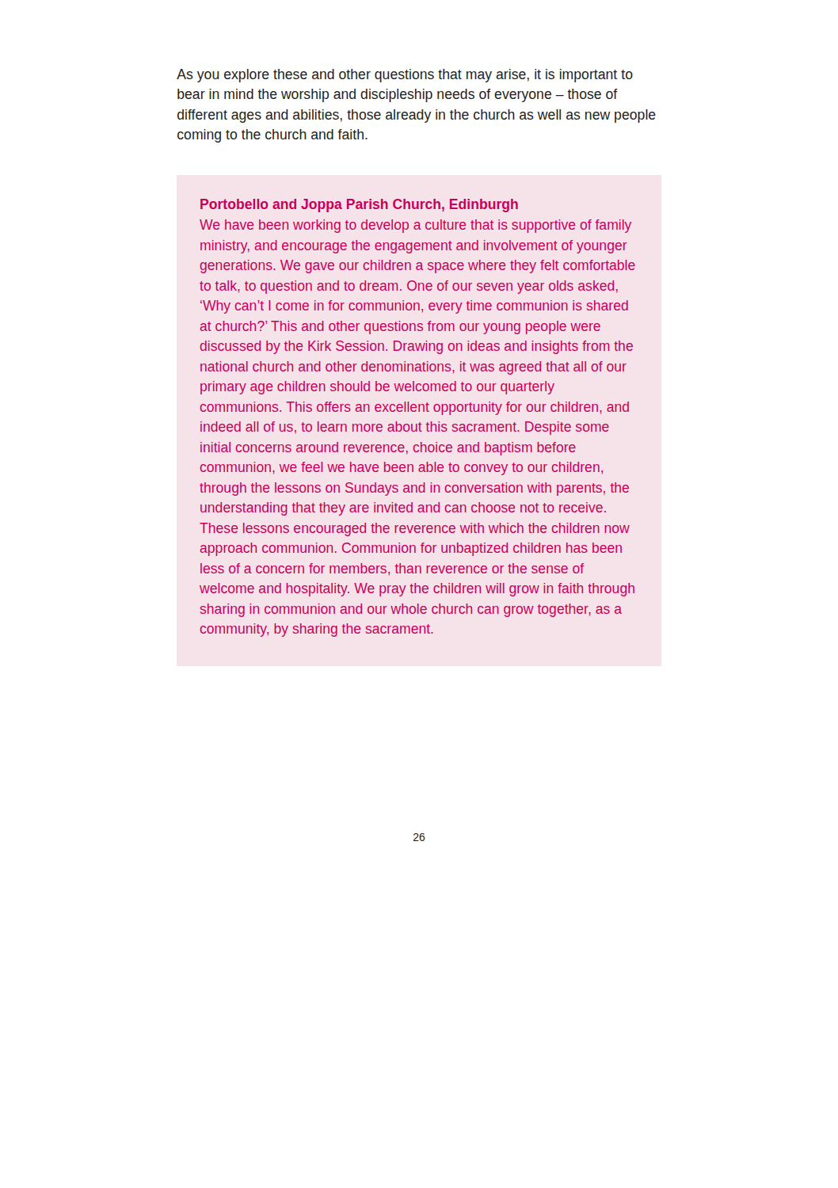As you explore these and other questions that may arise, it is important to bear in mind the worship and discipleship needs of everyone – those of different ages and abilities, those already in the church as well as new people coming to the church and faith.
Portobello and Joppa Parish Church, Edinburgh
We have been working to develop a culture that is supportive of family ministry, and encourage the engagement and involvement of younger generations. We gave our children a space where they felt comfortable to talk, to question and to dream. One of our seven year olds asked, ‘Why can’t I come in for communion, every time communion is shared at church?’ This and other questions from our young people were discussed by the Kirk Session. Drawing on ideas and insights from the national church and other denominations, it was agreed that all of our primary age children should be welcomed to our quarterly communions. This offers an excellent opportunity for our children, and indeed all of us, to learn more about this sacrament. Despite some initial concerns around reverence, choice and baptism before communion, we feel we have been able to convey to our children, through the lessons on Sundays and in conversation with parents, the understanding that they are invited and can choose not to receive. These lessons encouraged the reverence with which the children now approach communion. Communion for unbaptized children has been less of a concern for members, than reverence or the sense of welcome and hospitality. We pray the children will grow in faith through sharing in communion and our whole church can grow together, as a community, by sharing the sacrament.
26